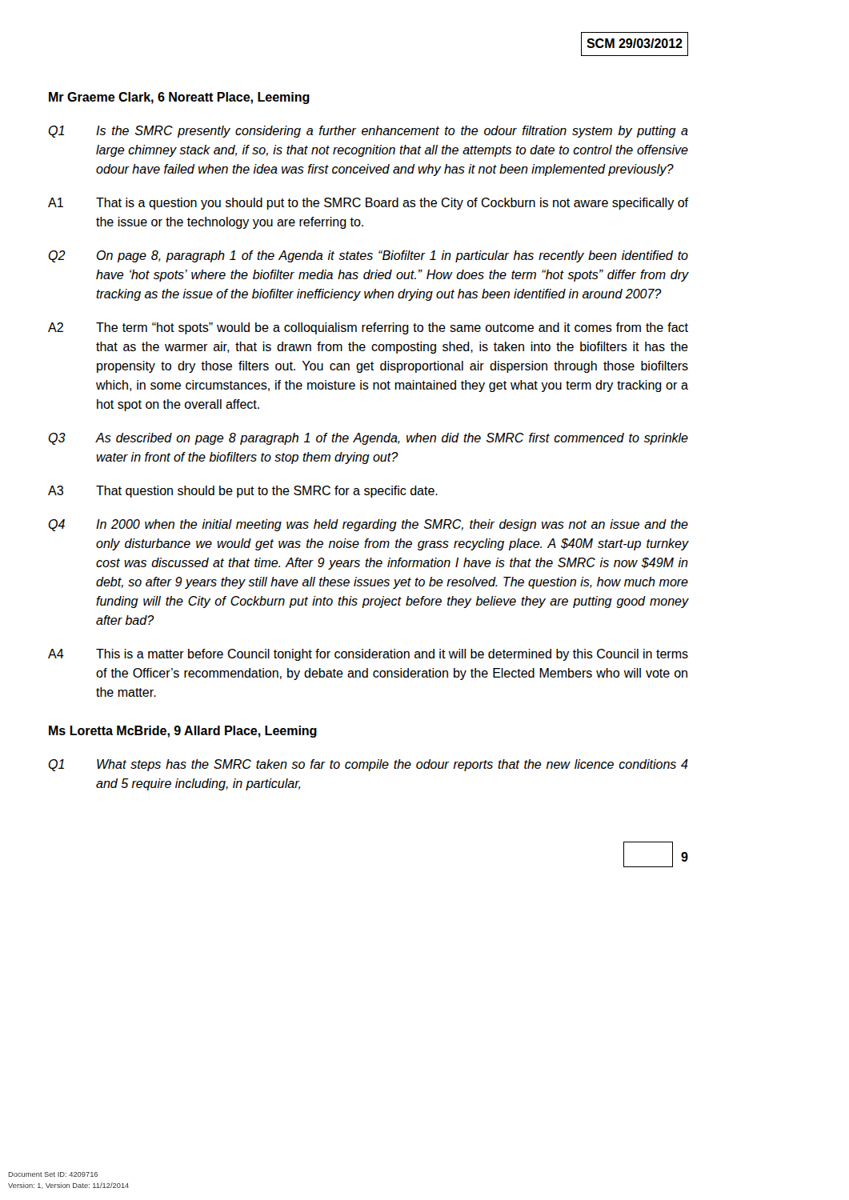SCM 29/03/2012
Mr Graeme Clark, 6 Noreatt Place, Leeming
Q1
Is the SMRC presently considering a further enhancement to the odour filtration system by putting a large chimney stack and, if so, is that not recognition that all the attempts to date to control the offensive odour have failed when the idea was first conceived and why has it not been implemented previously?
A1
That is a question you should put to the SMRC Board as the City of Cockburn is not aware specifically of the issue or the technology you are referring to.
Q2
On page 8, paragraph 1 of the Agenda it states “Biofilter 1 in particular has recently been identified to have ‘hot spots’ where the biofilter media has dried out.” How does the term “hot spots” differ from dry tracking as the issue of the biofilter inefficiency when drying out has been identified in around 2007?
A2
The term “hot spots” would be a colloquialism referring to the same outcome and it comes from the fact that as the warmer air, that is drawn from the composting shed, is taken into the biofilters it has the propensity to dry those filters out. You can get disproportional air dispersion through those biofilters which, in some circumstances, if the moisture is not maintained they get what you term dry tracking or a hot spot on the overall affect.
Q3
As described on page 8 paragraph 1 of the Agenda, when did the SMRC first commenced to sprinkle water in front of the biofilters to stop them drying out?
A3
That question should be put to the SMRC for a specific date.
Q4
In 2000 when the initial meeting was held regarding the SMRC, their design was not an issue and the only disturbance we would get was the noise from the grass recycling place. A $40M start-up turnkey cost was discussed at that time. After 9 years the information I have is that the SMRC is now $49M in debt, so after 9 years they still have all these issues yet to be resolved. The question is, how much more funding will the City of Cockburn put into this project before they believe they are putting good money after bad?
A4
This is a matter before Council tonight for consideration and it will be determined by this Council in terms of the Officer’s recommendation, by debate and consideration by the Elected Members who will vote on the matter.
Ms Loretta McBride, 9 Allard Place, Leeming
Q1
What steps has the SMRC taken so far to compile the odour reports that the new licence conditions 4 and 5 require including, in particular,
9
Document Set ID: 4209716
Version: 1, Version Date: 11/12/2014